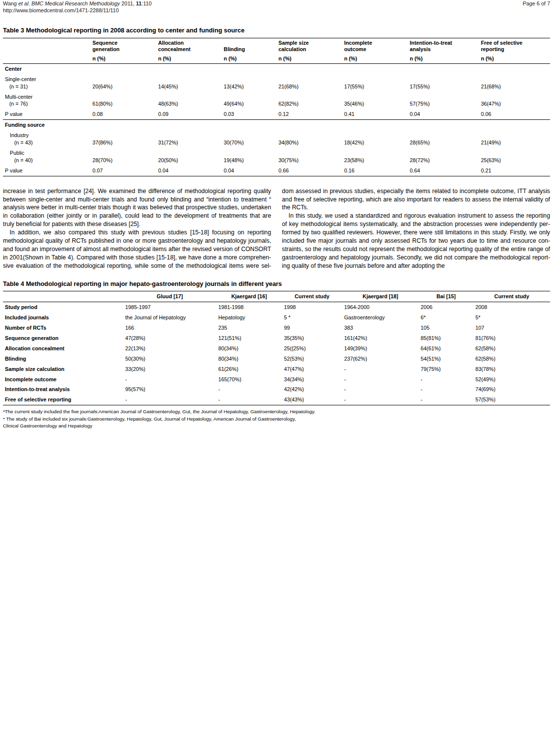Wang et al. BMC Medical Research Methodology 2011, 11:110
http://www.biomedcentral.com/1471-2288/11/110
Page 6 of 7
Table 3 Methodological reporting in 2008 according to center and funding source
| | Sequence generation | Allocation concealment | Blinding | Sample size calculation | Incomplete outcome | Intention-to-treat analysis | Free of selective reporting |
| --- | --- | --- | --- | --- | --- | --- | --- |
| | n (%) | n (%) | n (%) | n (%) | n (%) | n (%) | n (%) |
| Center |
| Single-center (n = 31) | 20(64%) | 14(45%) | 13(42%) | 21(68%) | 17(55%) | 17(55%) | 21(68%) |
| Multi-center (n = 76) | 61(80%) | 48(63%) | 49(64%) | 62(82%) | 35(46%) | 57(75%) | 36(47%) |
| P value | 0.08 | 0.09 | 0.03 | 0.12 | 0.41 | 0.04 | 0.06 |
| Funding source |
| Industry (n = 43) | 37(86%) | 31(72%) | 30(70%) | 34(80%) | 18(42%) | 28(65%) | 21(49%) |
| Public (n = 40) | 28(70%) | 20(50%) | 19(48%) | 30(75%) | 23(58%) | 28(72%) | 25(63%) |
| P value | 0.07 | 0.04 | 0.04 | 0.66 | 0.16 | 0.64 | 0.21 |
increase in test performance [24]. We examined the difference of methodological reporting quality between single-center and multi-center trials and found only blinding and “intention to treatment “ analysis were better in multi-center trials though it was believed that prospective studies, undertaken in collaboration (either jointly or in parallel), could lead to the development of treatments that are truly beneficial for patients with these diseases [25].
In addition, we also compared this study with previous studies [15-18] focusing on reporting methodological quality of RCTs published in one or more gastroenterology and hepatology journals, and found an improvement of almost all methodological items after the revised version of CONSORT in 2001(Shown in Table 4). Compared with those studies [15-18], we have done a more comprehensive evaluation of the methodological reporting, while some of the methodological items were seldom assessed in previous studies, especially the items related to incomplete outcome, ITT analysis and free of selective reporting, which are also important for readers to assess the internal validity of the RCTs.
In this study, we used a standardized and rigorous evaluation instrument to assess the reporting of key methodological items systematically, and the abstraction processes were independently performed by two qualified reviewers. However, there were still limitations in this study. Firstly, we only included five major journals and only assessed RCTs for two years due to time and resource constraints, so the results could not represent the methodological reporting quality of the entire range of gastroenterology and hepatology journals. Secondly, we did not compare the methodological reporting quality of these five journals before and after adopting the
Table 4 Methodological reporting in major hepato-gastroenterology journals in different years
| | Gluud [17] | Kjaergard [16] | Current study | Kjaergard [18] | Bai [15] | Current study |
| --- | --- | --- | --- | --- | --- | --- |
| Study period | 1985-1997 | 1981-1998 | 1998 | 1964-2000 | 2006 | 2008 |
| Included journals | the Journal of Hepatology | Hepatology | 5 * | Gastroenterology | 6* | 5* |
| Number of RCTs | 166 | 235 | 99 | 383 | 105 | 107 |
| Sequence generation | 47(28%) | 121(51%) | 35(35%) | 161(42%) | 85(81%) | 81(76%) |
| Allocation concealment | 22(13%) | 80(34%) | 25({25%) | 149(39%) | 64(61%) | 62(58%) |
| Blinding | 50(30%) | 80(34%) | 52(53%) | 237(62%) | 54(51%) | 62(58%) |
| Sample size calculation | 33(20%) | 61(26%) | 47(47%) | - | 79(75%) | 83(78%) |
| Incomplete outcome | - | 165(70%) | 34(34%) | - | - | 52(49%) |
| Intention-to-treat analysis | 95(57%) | - | 42(42%) | - | - | 74(69%) |
| Free of selective reporting | - | - | 43(43%) | - | - | 57(53%) |
*The current study included the five journals:American Journal of Gastroenterology, Gut, the Journal of Hepatology, Gastroenterology, Hepatology.
* The study of Bai included six journals:Gastroenterology, Hepatology, Gut, Journal of Hepatology, American Journal of Gastroenterology,
Clinical Gastroenterology and Hepatology